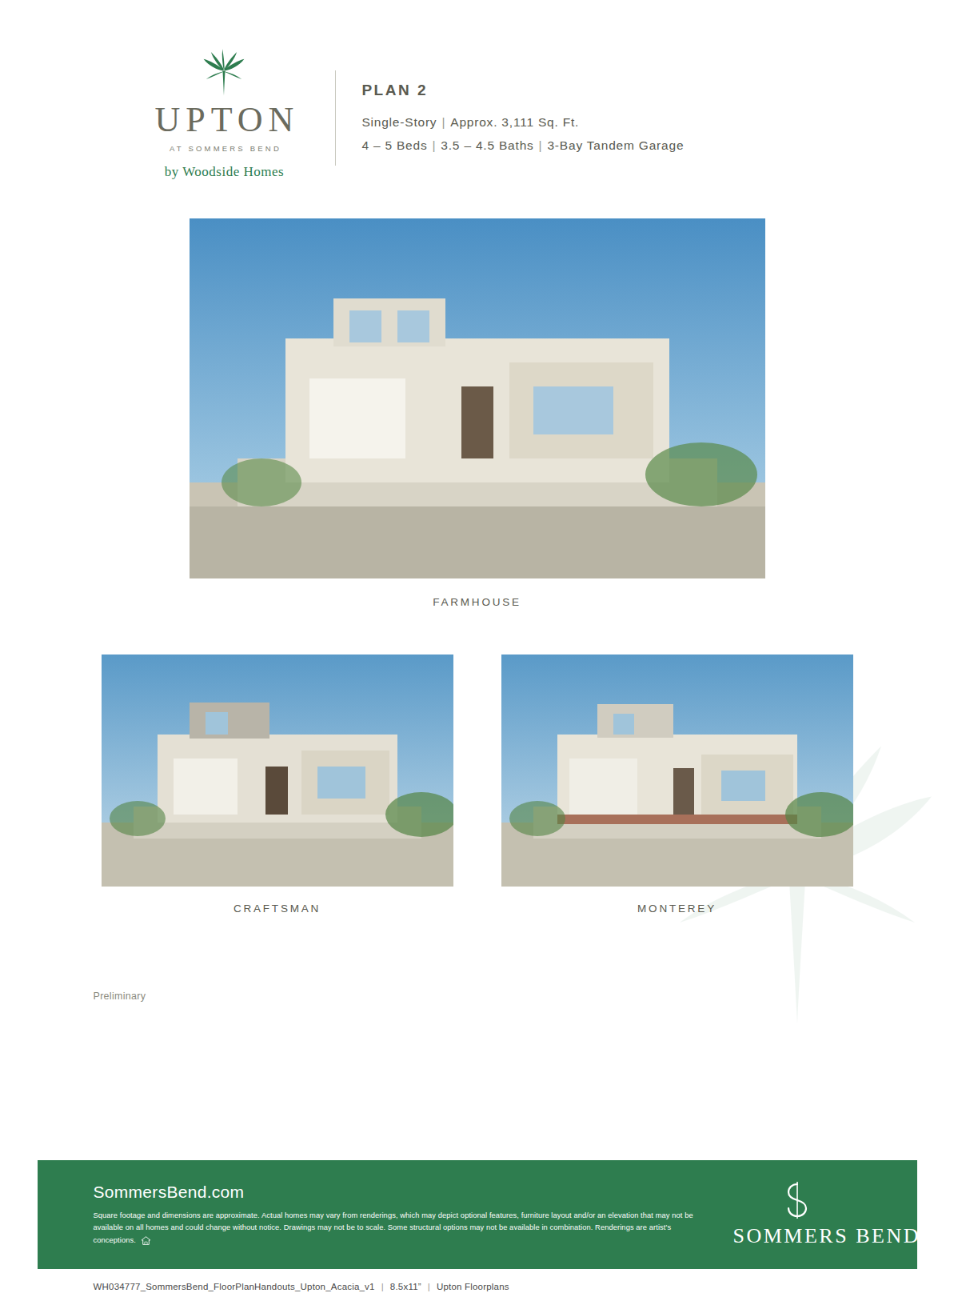UPTON
AT SOMMERS BEND
by Woodside Homes
PLAN 2
Single-Story|Approx. 3,111 Sq. Ft.
4 – 5 Beds|3.5 – 4.5 Baths|3-Bay Tandem Garage
FARMHOUSE
CRAFTSMAN
MONTEREY
Preliminary
SommersBend.com
Square footage and dimensions are approximate. Actual homes may vary from renderings, which may depict optional features, furniture layout and/or an elevation that may not be available on all homes and could change without notice. Drawings may not be to scale. Some structural options may not be available in combination. Renderings are artist's conceptions.
SOMMERS BEND
WH034777_SommersBend_FloorPlanHandouts_Upton_Acacia_v1|8.5x11”|Upton Floorplans